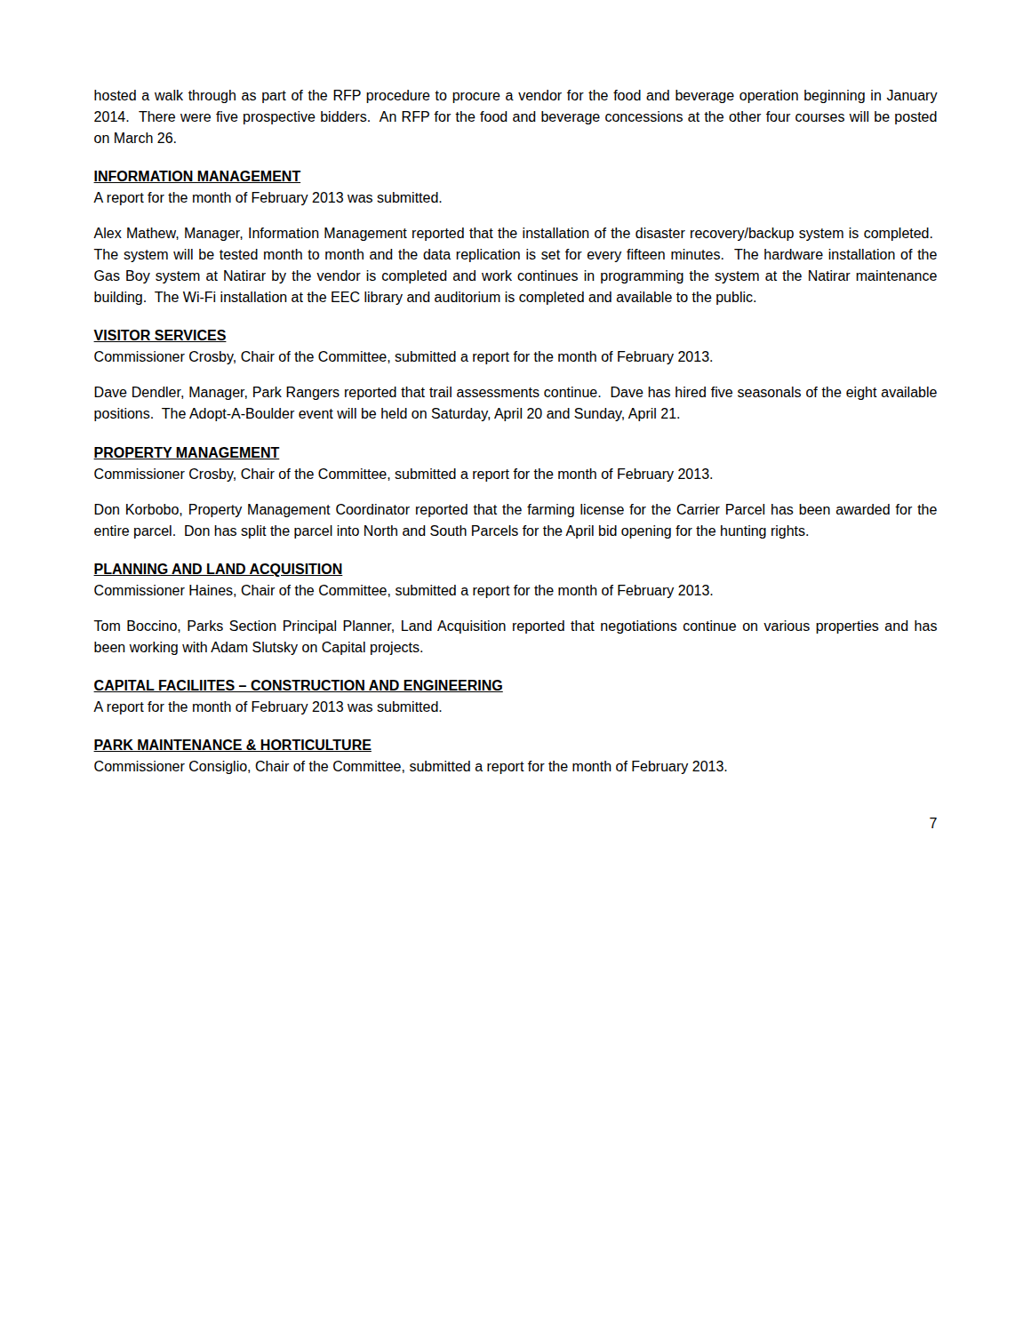hosted a walk through as part of the RFP procedure to procure a vendor for the food and beverage operation beginning in January 2014. There were five prospective bidders. An RFP for the food and beverage concessions at the other four courses will be posted on March 26.
Information Management
A report for the month of February 2013 was submitted.
Alex Mathew, Manager, Information Management reported that the installation of the disaster recovery/backup system is completed. The system will be tested month to month and the data replication is set for every fifteen minutes. The hardware installation of the Gas Boy system at Natirar by the vendor is completed and work continues in programming the system at the Natirar maintenance building. The Wi-Fi installation at the EEC library and auditorium is completed and available to the public.
Visitor Services
Commissioner Crosby, Chair of the Committee, submitted a report for the month of February 2013.
Dave Dendler, Manager, Park Rangers reported that trail assessments continue. Dave has hired five seasonals of the eight available positions. The Adopt-A-Boulder event will be held on Saturday, April 20 and Sunday, April 21.
Property Management
Commissioner Crosby, Chair of the Committee, submitted a report for the month of February 2013.
Don Korbobo, Property Management Coordinator reported that the farming license for the Carrier Parcel has been awarded for the entire parcel. Don has split the parcel into North and South Parcels for the April bid opening for the hunting rights.
Planning and Land Acquisition
Commissioner Haines, Chair of the Committee, submitted a report for the month of February 2013.
Tom Boccino, Parks Section Principal Planner, Land Acquisition reported that negotiations continue on various properties and has been working with Adam Slutsky on Capital projects.
Capital Faciliites – Construction and Engineering
A report for the month of February 2013 was submitted.
Park Maintenance & Horticulture
Commissioner Consiglio, Chair of the Committee, submitted a report for the month of February 2013.
7